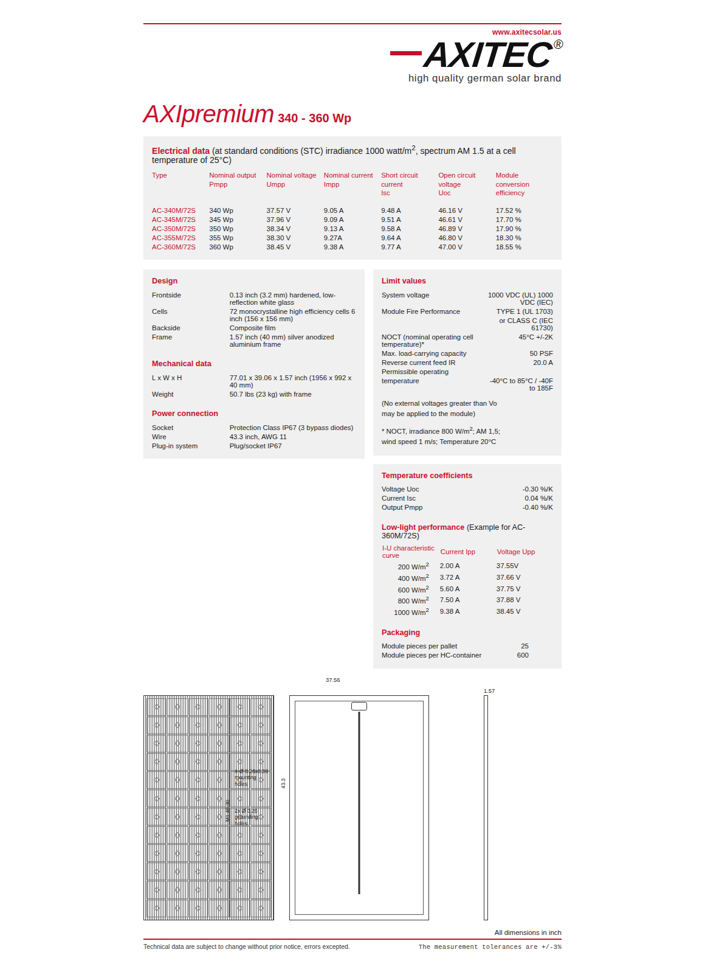www.axitecsolar.us
AXITEC®
high quality german solar brand
AXIpremium 340 - 360 Wp
Electrical data (at standard conditions (STC) irradiance 1000 watt/m2, spectrum AM 1.5 at a cell temperature of 25°C)
| Type | Nominal output Pmpp | Nominal voltage Umpp | Nominal current Impp | Short circuit current Isc | Open circuit voltage Uoc | Module conversion efficiency |
| --- | --- | --- | --- | --- | --- | --- |
| AC-340M/72S | 340 Wp | 37.57 V | 9.05 A | 9.48 A | 46.16 V | 17.52 % |
| AC-345M/72S | 345 Wp | 37.96 V | 9.09 A | 9.51 A | 46.61 V | 17.70 % |
| AC-350M/72S | 350 Wp | 38.34 V | 9.13 A | 9.58 A | 46.89 V | 17.90 % |
| AC-355M/72S | 355 Wp | 38.30 V | 9.27A | 9.64 A | 46.80 V | 18.30 % |
| AC-360M/72S | 360 Wp | 38.45 V | 9.38 A | 9.77 A | 47.00 V | 18.55 % |
Design
| Frontside | 0.13 inch (3.2 mm) hardened, low-reflection white glass |
| Cells | 72 monocrystalline high efficiency cells 6 inch (156 x 156 mm) |
| Backside | Composite film |
| Frame | 1.57 inch (40 mm) silver anodized aluminium frame |
Mechanical data
| L x W x H | 77.01 x 39.06 x 1.57 inch (1956 x 992 x 40 mm) |
| Weight | 50.7 lbs (23 kg) with frame |
Power connection
| Socket | Protection Class IP67 (3 bypass diodes) |
| Wire | 43.3 inch, AWG 11 |
| Plug-in system | Plug/socket IP67 |
Limit values
| System voltage | 1000 VDC (UL) 1000 VDC (IEC) |
| Module Fire Performance | TYPE 1 (UL 1703) |
| | or CLASS C (IEC 61730) |
| NOCT (nominal operating cell temperature)* | 45°C +/-2K |
| Max. load-carrying capacity | 50 PSF |
| Reverse current feed IR | 20.0 A |
| Permissible operating | |
| temperature | -40°C to 85°C / -40F to 185F |
(No external voltages greater than Vo
may be applied to the module)
* NOCT, irradiance 800 W/m2; AM 1,5;
wind speed 1 m/s; Temperature 20°C
Temperature coefficients
| Voltage Uoc | -0.30 %/K |
| Current Isc | 0.04 %/K |
| Output Pmpp | -0.40 %/K |
Low-light performance (Example for AC-360M/72S)
| I-U characteristic curve | Current Ipp | Voltage Upp |
| --- | --- | --- |
| 200 W/m 2 | 2.00 A | 37.55V |
| 400 W/m 2 | 3.72 A | 37.66 V |
| 600 W/m 2 | 5.60 A | 37.75 V |
| 800 W/m 2 | 7.50 A | 37.88 V |
| 1000 W/m 2 | 9.38 A | 38.45 V |
Packaging
| Module pieces per pallet | 25 |
| Module pieces per HC-container | 600 |
37.56
1.57
4-Ø 0.26x0.39
mounting
holes
2x Ø 0.26
grounding
holes
43.3
M1 46.30
All dimensions in inch
Technical data are subject to change without prior notice, errors excepted.
The measurement tolerances are +/-3%